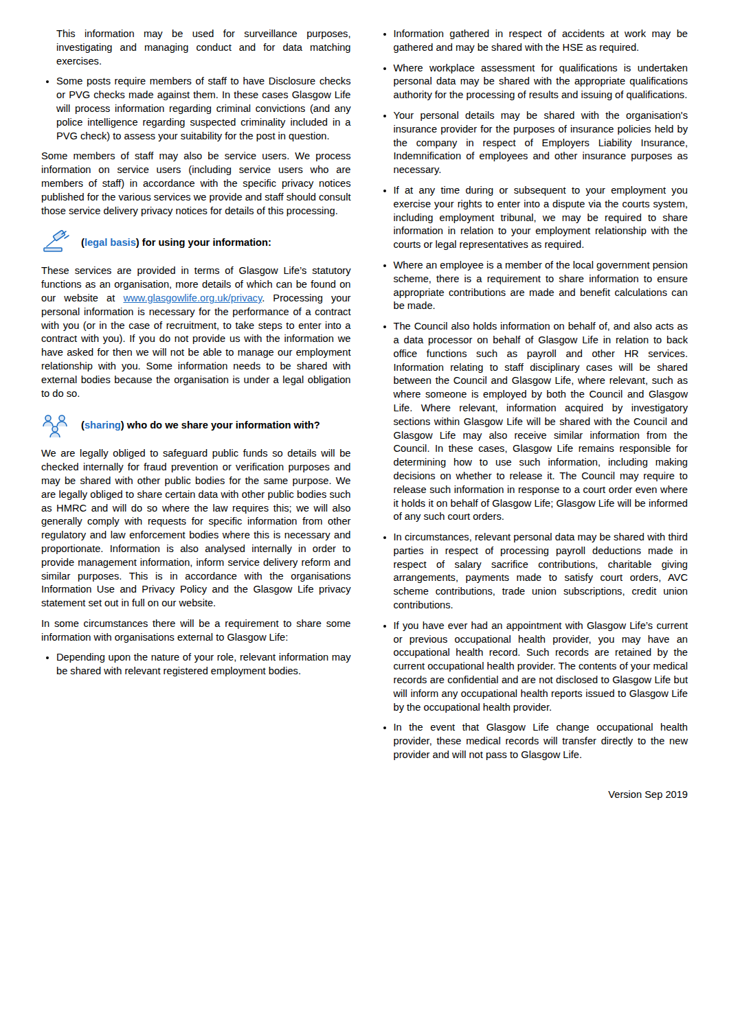This information may be used for surveillance purposes, investigating and managing conduct and for data matching exercises.
Some posts require members of staff to have Disclosure checks or PVG checks made against them. In these cases Glasgow Life will process information regarding criminal convictions (and any police intelligence regarding suspected criminality included in a PVG check) to assess your suitability for the post in question.
Some members of staff may also be service users. We process information on service users (including service users who are members of staff) in accordance with the specific privacy notices published for the various services we provide and staff should consult those service delivery privacy notices for details of this processing.
(legal basis) for using your information:
These services are provided in terms of Glasgow Life’s statutory functions as an organisation, more details of which can be found on our website at www.glasgowlife.org.uk/privacy. Processing your personal information is necessary for the performance of a contract with you (or in the case of recruitment, to take steps to enter into a contract with you). If you do not provide us with the information we have asked for then we will not be able to manage our employment relationship with you. Some information needs to be shared with external bodies because the organisation is under a legal obligation to do so.
(sharing) who do we share your information with?
We are legally obliged to safeguard public funds so details will be checked internally for fraud prevention or verification purposes and may be shared with other public bodies for the same purpose. We are legally obliged to share certain data with other public bodies such as HMRC and will do so where the law requires this; we will also generally comply with requests for specific information from other regulatory and law enforcement bodies where this is necessary and proportionate. Information is also analysed internally in order to provide management information, inform service delivery reform and similar purposes. This is in accordance with the organisations Information Use and Privacy Policy and the Glasgow Life privacy statement set out in full on our website.
In some circumstances there will be a requirement to share some information with organisations external to Glasgow Life:
Depending upon the nature of your role, relevant information may be shared with relevant registered employment bodies.
Information gathered in respect of accidents at work may be gathered and may be shared with the HSE as required.
Where workplace assessment for qualifications is undertaken personal data may be shared with the appropriate qualifications authority for the processing of results and issuing of qualifications.
Your personal details may be shared with the organisation's insurance provider for the purposes of insurance policies held by the company in respect of Employers Liability Insurance, Indemnification of employees and other insurance purposes as necessary.
If at any time during or subsequent to your employment you exercise your rights to enter into a dispute via the courts system, including employment tribunal, we may be required to share information in relation to your employment relationship with the courts or legal representatives as required.
Where an employee is a member of the local government pension scheme, there is a requirement to share information to ensure appropriate contributions are made and benefit calculations can be made.
The Council also holds information on behalf of, and also acts as a data processor on behalf of Glasgow Life in relation to back office functions such as payroll and other HR services. Information relating to staff disciplinary cases will be shared between the Council and Glasgow Life, where relevant, such as where someone is employed by both the Council and Glasgow Life. Where relevant, information acquired by investigatory sections within Glasgow Life will be shared with the Council and Glasgow Life may also receive similar information from the Council. In these cases, Glasgow Life remains responsible for determining how to use such information, including making decisions on whether to release it. The Council may require to release such information in response to a court order even where it holds it on behalf of Glasgow Life; Glasgow Life will be informed of any such court orders.
In circumstances, relevant personal data may be shared with third parties in respect of processing payroll deductions made in respect of salary sacrifice contributions, charitable giving arrangements, payments made to satisfy court orders, AVC scheme contributions, trade union subscriptions, credit union contributions.
If you have ever had an appointment with Glasgow Life’s current or previous occupational health provider, you may have an occupational health record. Such records are retained by the current occupational health provider. The contents of your medical records are confidential and are not disclosed to Glasgow Life but will inform any occupational health reports issued to Glasgow Life by the occupational health provider.
In the event that Glasgow Life change occupational health provider, these medical records will transfer directly to the new provider and will not pass to Glasgow Life.
Version Sep 2019